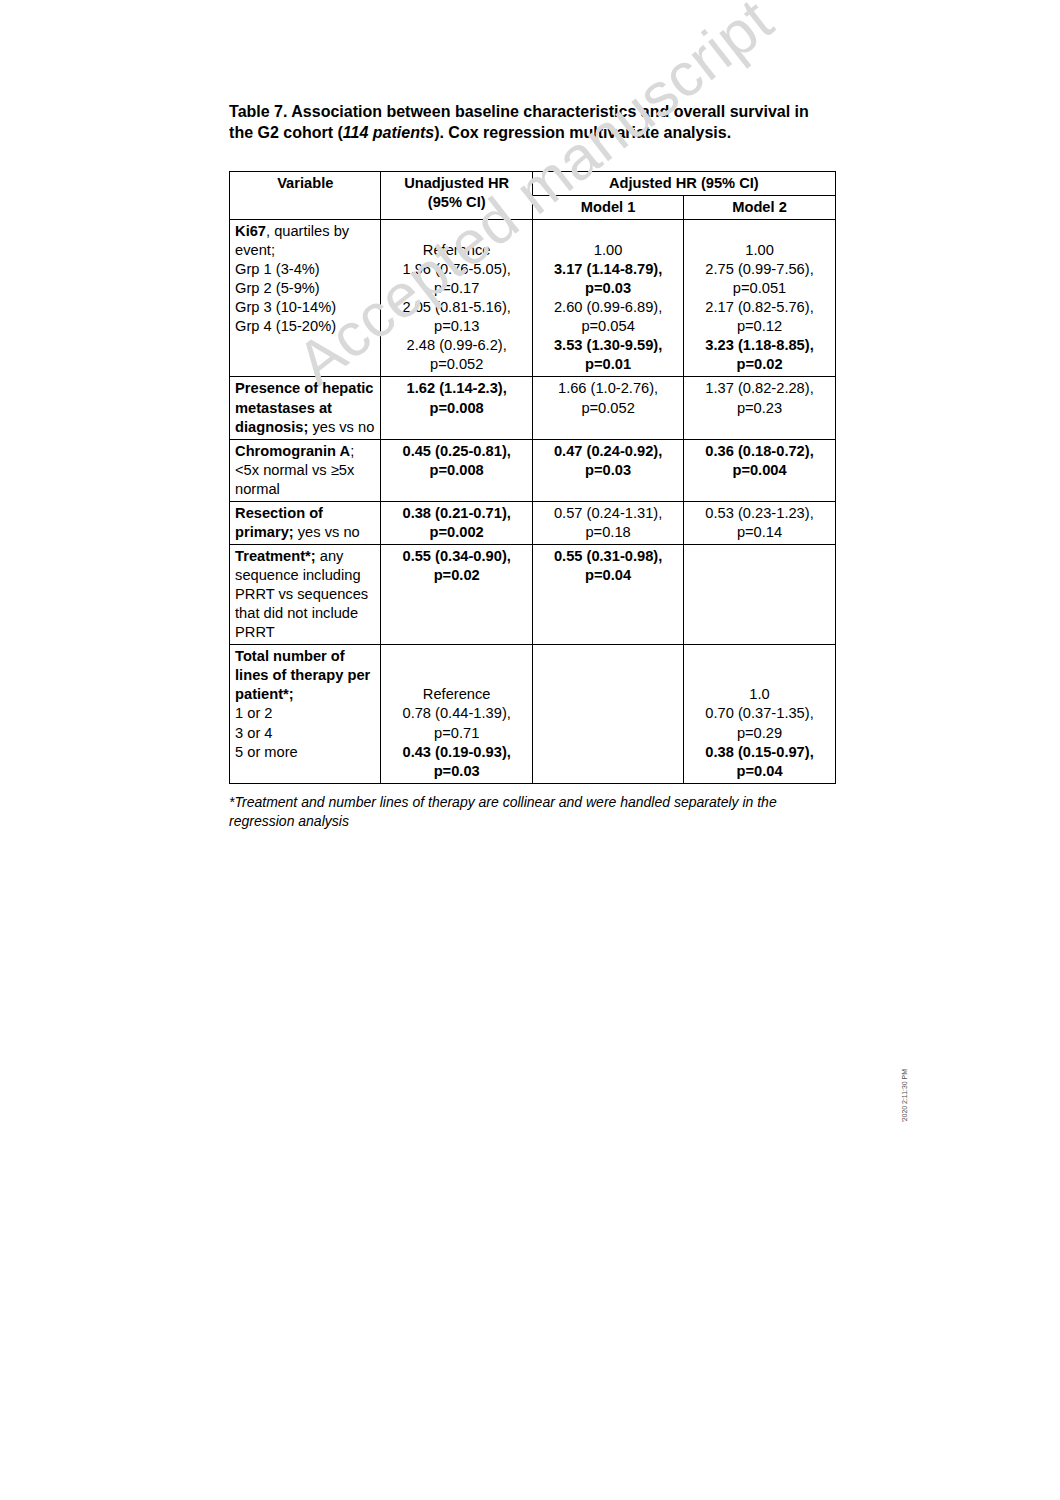Table 7. Association between baseline characteristics and overall survival in the G2 cohort (114 patients). Cox regression multivariate analysis.
Accepted manuscript
| Variable | Unadjusted HR (95% CI) | Adjusted HR (95% CI) |
| --- | --- | --- |
| Model 1 | Model 2 |
| Ki67 , quartiles by event; Grp 1 (3-4%) Grp 2 (5-9%) Grp 3 (10-14%) Grp 4 (15-20%) | Reference 1.96 (0.76-5.05), p=0.17 2.05 (0.81-5.16), p=0.13 2.48 (0.99-6.2), p=0.052 | 1.00 3.17 (1.14-8.79), p=0.03 2.60 (0.99-6.89), p=0.054 3.53 (1.30-9.59), p=0.01 | 1.00 2.75 (0.99-7.56), p=0.051 2.17 (0.82-5.76), p=0.12 3.23 (1.18-8.85), p=0.02 |
| Presence of hepatic metastases at diagnosis; yes vs no | 1.62 (1.14-2.3), p=0.008 | 1.66 (1.0-2.76), p=0.052 | 1.37 (0.82-2.28), p=0.23 |
| Chromogranin A ; <5x normal vs ≥5x normal | 0.45 (0.25-0.81), p=0.008 | 0.47 (0.24-0.92), p=0.03 | 0.36 (0.18-0.72), p=0.004 |
| Resection of primary; yes vs no | 0.38 (0.21-0.71), p=0.002 | 0.57 (0.24-1.31), p=0.18 | 0.53 (0.23-1.23), p=0.14 |
| Treatment*; any sequence including PRRT vs sequences that did not include PRRT | 0.55 (0.34-0.90), p=0.02 | 0.55 (0.31-0.98), p=0.04 | |
| Total number of lines of therapy per patient*; 1 or 2 3 or 4 5 or more | Reference 0.78 (0.44-1.39), p=0.71 0.43 (0.19-0.93), p=0.03 | | 1.0 0.70 (0.37-1.35), p=0.29 0.38 (0.15-0.97), p=0.04 |
*Treatment and number lines of therapy are collinear and were handled separately in the regression analysis
Downloaded by: UCL 193.60.240.99 - 10/13/2020 2:11:30 PM